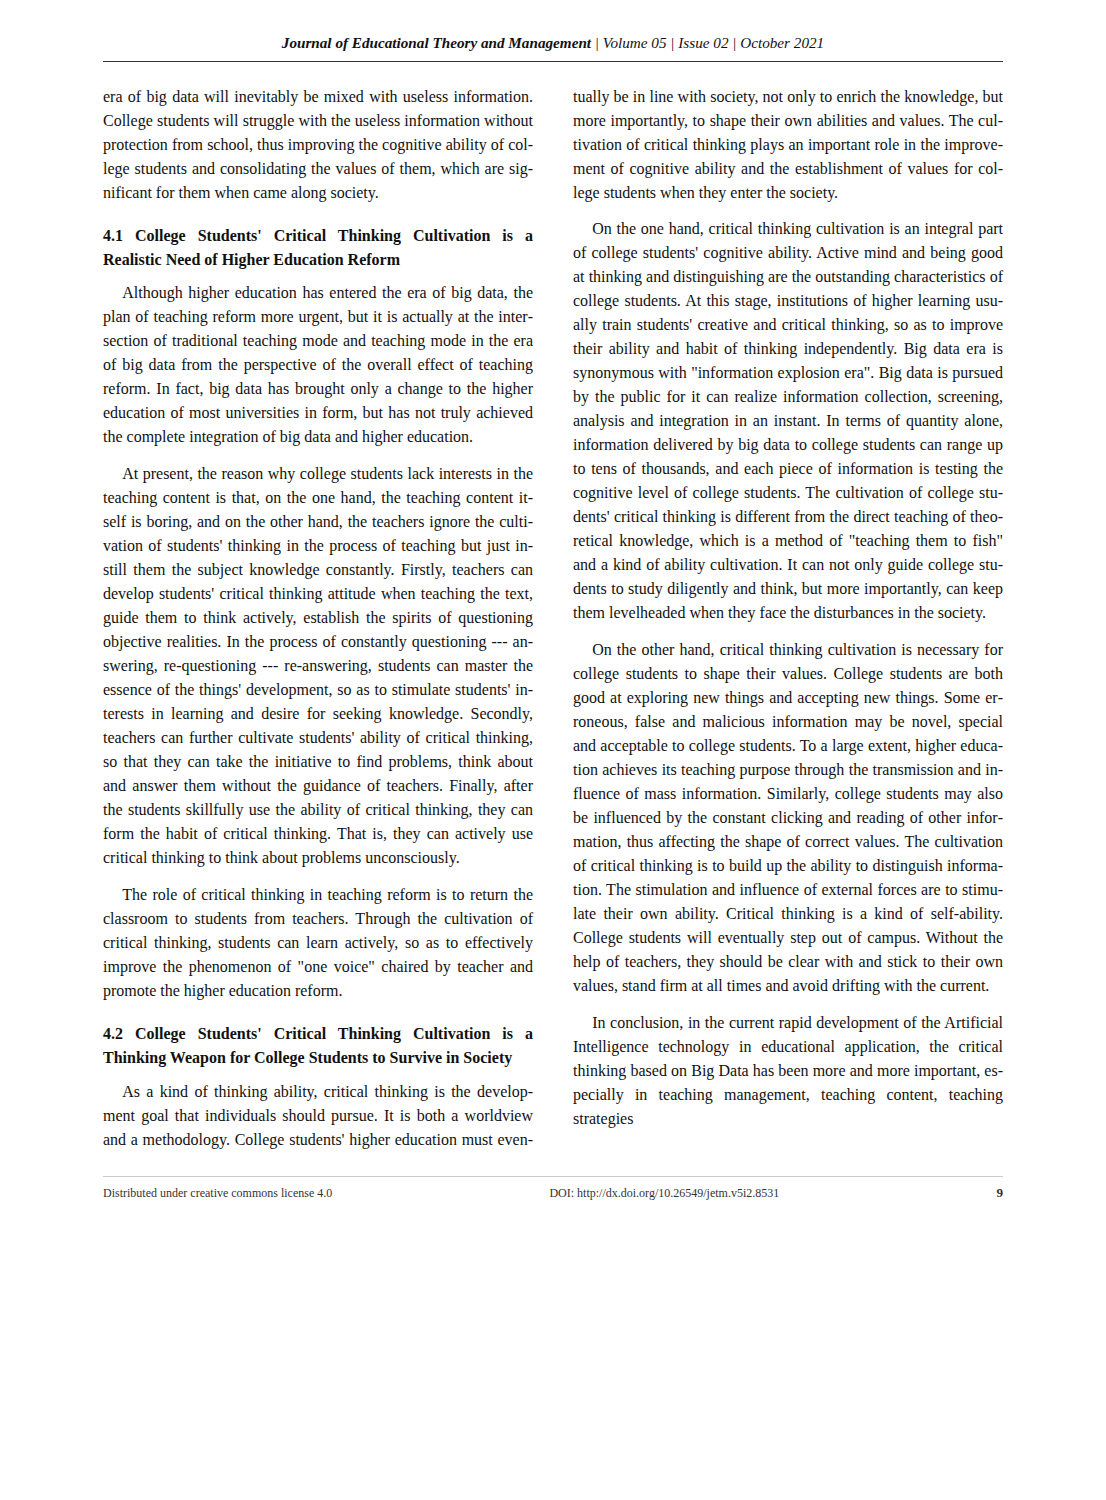Journal of Educational Theory and Management | Volume 05 | Issue 02 | October 2021
era of big data will inevitably be mixed with useless information. College students will struggle with the useless information without protection from school, thus improving the cognitive ability of college students and consolidating the values of them, which are significant for them when came along society.
4.1 College Students' Critical Thinking Cultivation is a Realistic Need of Higher Education Reform
Although higher education has entered the era of big data, the plan of teaching reform more urgent, but it is actually at the intersection of traditional teaching mode and teaching mode in the era of big data from the perspective of the overall effect of teaching reform. In fact, big data has brought only a change to the higher education of most universities in form, but has not truly achieved the complete integration of big data and higher education.
At present, the reason why college students lack interests in the teaching content is that, on the one hand, the teaching content itself is boring, and on the other hand, the teachers ignore the cultivation of students' thinking in the process of teaching but just instill them the subject knowledge constantly. Firstly, teachers can develop students' critical thinking attitude when teaching the text, guide them to think actively, establish the spirits of questioning objective realities. In the process of constantly questioning --- answering, re-questioning --- re-answering, students can master the essence of the things' development, so as to stimulate students' interests in learning and desire for seeking knowledge. Secondly, teachers can further cultivate students' ability of critical thinking, so that they can take the initiative to find problems, think about and answer them without the guidance of teachers. Finally, after the students skillfully use the ability of critical thinking, they can form the habit of critical thinking. That is, they can actively use critical thinking to think about problems unconsciously.
The role of critical thinking in teaching reform is to return the classroom to students from teachers. Through the cultivation of critical thinking, students can learn actively, so as to effectively improve the phenomenon of "one voice" chaired by teacher and promote the higher education reform.
4.2 College Students' Critical Thinking Cultivation is a Thinking Weapon for College Students to Survive in Society
As a kind of thinking ability, critical thinking is the development goal that individuals should pursue. It is both a worldview and a methodology. College students' higher education must eventually be in line with society, not only to enrich the knowledge, but more importantly, to shape their own abilities and values. The cultivation of critical thinking plays an important role in the improvement of cognitive ability and the establishment of values for college students when they enter the society.
On the one hand, critical thinking cultivation is an integral part of college students' cognitive ability. Active mind and being good at thinking and distinguishing are the outstanding characteristics of college students. At this stage, institutions of higher learning usually train students' creative and critical thinking, so as to improve their ability and habit of thinking independently. Big data era is synonymous with "information explosion era". Big data is pursued by the public for it can realize information collection, screening, analysis and integration in an instant. In terms of quantity alone, information delivered by big data to college students can range up to tens of thousands, and each piece of information is testing the cognitive level of college students. The cultivation of college students' critical thinking is different from the direct teaching of theoretical knowledge, which is a method of "teaching them to fish" and a kind of ability cultivation. It can not only guide college students to study diligently and think, but more importantly, can keep them levelheaded when they face the disturbances in the society.
On the other hand, critical thinking cultivation is necessary for college students to shape their values. College students are both good at exploring new things and accepting new things. Some erroneous, false and malicious information may be novel, special and acceptable to college students. To a large extent, higher education achieves its teaching purpose through the transmission and influence of mass information. Similarly, college students may also be influenced by the constant clicking and reading of other information, thus affecting the shape of correct values. The cultivation of critical thinking is to build up the ability to distinguish information. The stimulation and influence of external forces are to stimulate their own ability. Critical thinking is a kind of self-ability. College students will eventually step out of campus. Without the help of teachers, they should be clear with and stick to their own values, stand firm at all times and avoid drifting with the current.
In conclusion, in the current rapid development of the Artificial Intelligence technology in educational application, the critical thinking based on Big Data has been more and more important, especially in teaching management, teaching content, teaching strategies
Distributed under creative commons license 4.0 DOI: http://dx.doi.org/10.26549/jetm.v5i2.8531 9